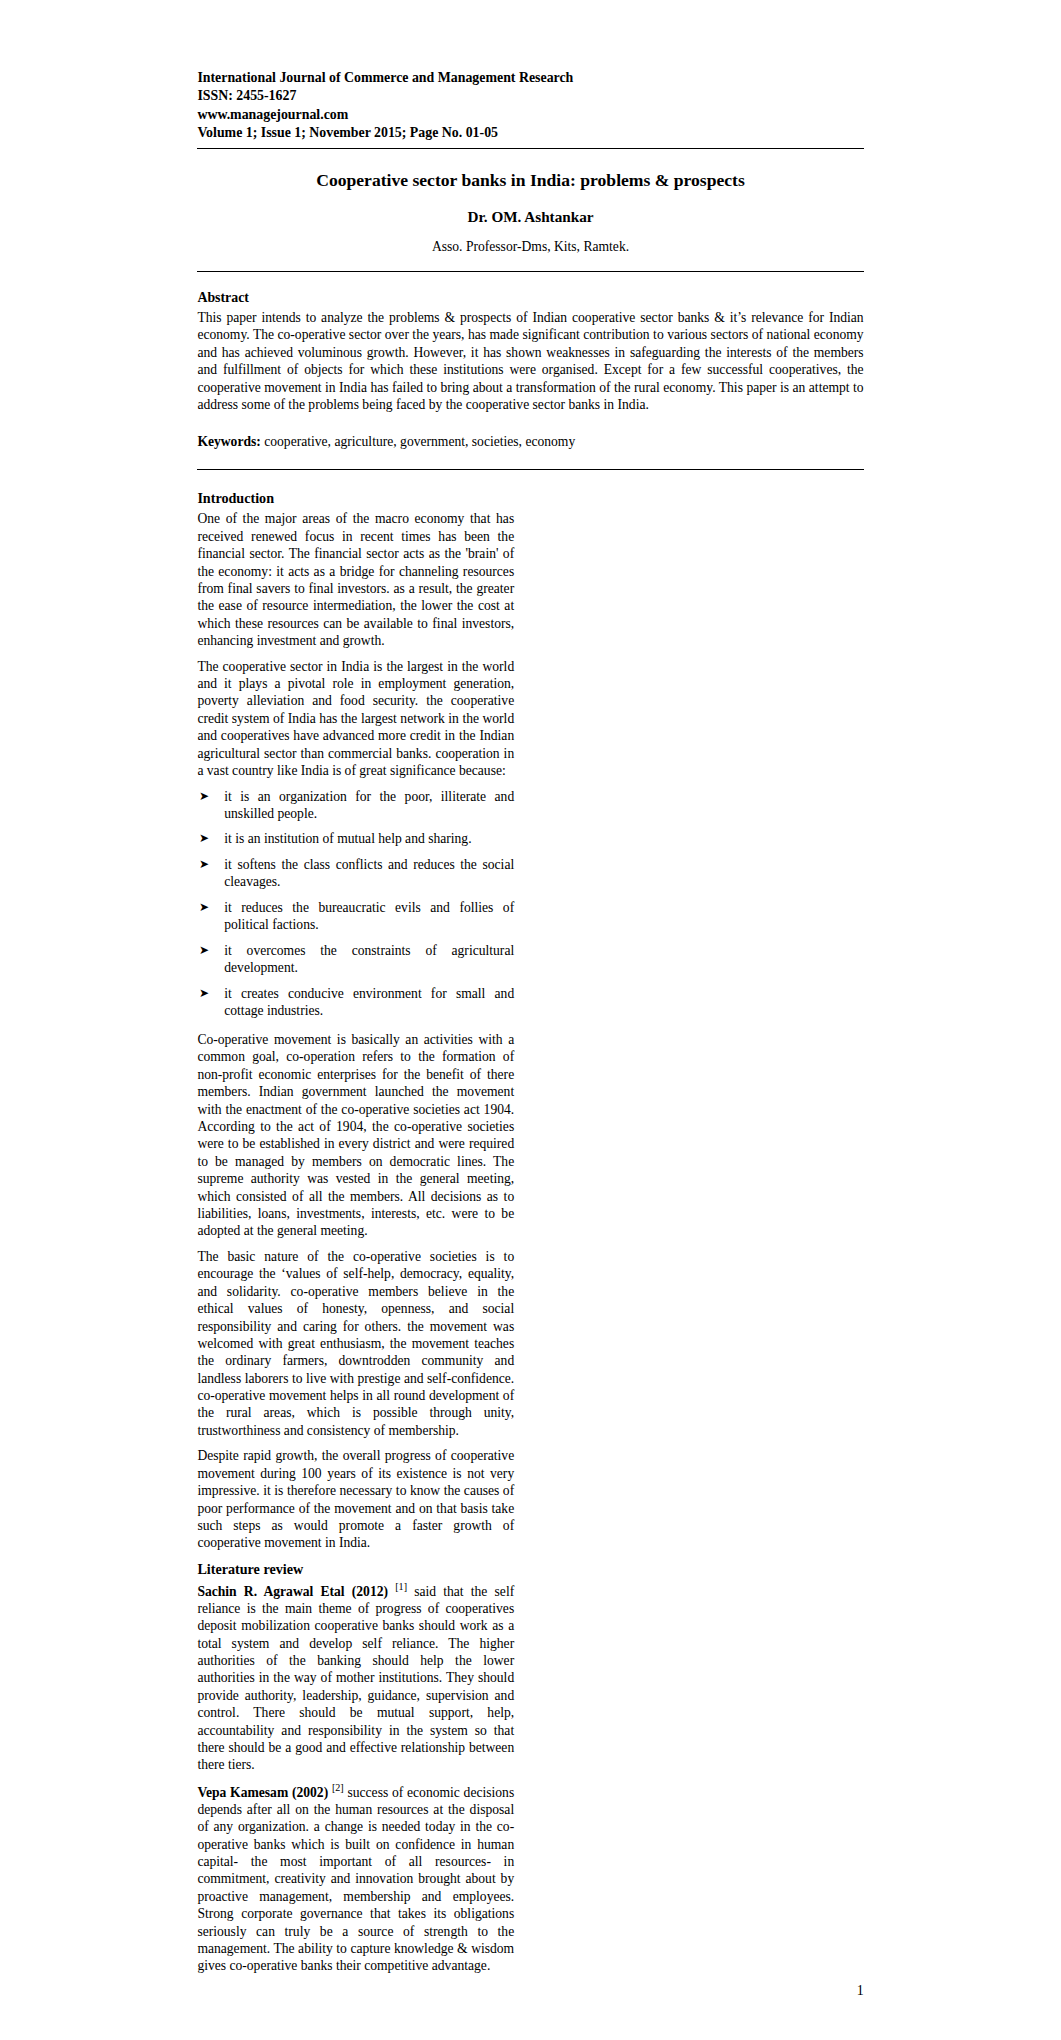International Journal of Commerce and Management Research ISSN: 2455-1627 www.managejournal.com Volume 1; Issue 1; November 2015; Page No. 01-05
Cooperative sector banks in India: problems & prospects
Dr. OM. Ashtankar
Asso. Professor-Dms, Kits, Ramtek.
Abstract
This paper intends to analyze the problems & prospects of Indian cooperative sector banks & it’s relevance for Indian economy. The co-operative sector over the years, has made significant contribution to various sectors of national economy and has achieved voluminous growth. However, it has shown weaknesses in safeguarding the interests of the members and fulfillment of objects for which these institutions were organised. Except for a few successful cooperatives, the cooperative movement in India has failed to bring about a transformation of the rural economy. This paper is an attempt to address some of the problems being faced by the cooperative sector banks in India.
Keywords: cooperative, agriculture, government, societies, economy
Introduction
One of the major areas of the macro economy that has received renewed focus in recent times has been the financial sector. The financial sector acts as the 'brain' of the economy: it acts as a bridge for channeling resources from final savers to final investors. as a result, the greater the ease of resource intermediation, the lower the cost at which these resources can be available to final investors, enhancing investment and growth.
The cooperative sector in India is the largest in the world and it plays a pivotal role in employment generation, poverty alleviation and food security. the cooperative credit system of India has the largest network in the world and cooperatives have advanced more credit in the Indian agricultural sector than commercial banks. cooperation in a vast country like India is of great significance because:
it is an organization for the poor, illiterate and unskilled people.
it is an institution of mutual help and sharing.
it softens the class conflicts and reduces the social cleavages.
it reduces the bureaucratic evils and follies of political factions.
it overcomes the constraints of agricultural development.
it creates conducive environment for small and cottage industries.
Co-operative movement is basically an activities with a common goal, co-operation refers to the formation of non-profit economic enterprises for the benefit of there members. Indian government launched the movement with the enactment of the co-operative societies act 1904. According to the act of 1904, the co-operative societies were to be established in every district and were required to be managed by members on democratic lines. The supreme authority was vested in the general meeting, which consisted of all the members. All decisions as to liabilities, loans, investments, interests, etc. were to be adopted at the general meeting.
The basic nature of the co-operative societies is to encourage the ‘values of self-help, democracy, equality, and solidarity. co-operative members believe in the ethical values of honesty, openness, and social responsibility and caring for others. the movement was welcomed with great enthusiasm, the movement teaches the ordinary farmers, downtrodden community and landless laborers to live with prestige and self-confidence. co-operative movement helps in all round development of the rural areas, which is possible through unity, trustworthiness and consistency of membership.
Despite rapid growth, the overall progress of cooperative movement during 100 years of its existence is not very impressive. it is therefore necessary to know the causes of poor performance of the movement and on that basis take such steps as would promote a faster growth of cooperative movement in India.
Literature review
Sachin R. Agrawal Etal (2012) [1] said that the self reliance is the main theme of progress of cooperatives deposit mobilization cooperative banks should work as a total system and develop self reliance. The higher authorities of the banking should help the lower authorities in the way of mother institutions. They should provide authority, leadership, guidance, supervision and control. There should be mutual support, help, accountability and responsibility in the system so that there should be a good and effective relationship between there tiers.
Vepa Kamesam (2002) [2] success of economic decisions depends after all on the human resources at the disposal of any organization. a change is needed today in the co-operative banks which is built on confidence in human capital- the most important of all resources- in commitment, creativity and innovation brought about by proactive management, membership and employees. Strong corporate governance that takes its obligations seriously can truly be a source of strength to the management. The ability to capture knowledge & wisdom gives co-operative banks their competitive advantage.
1